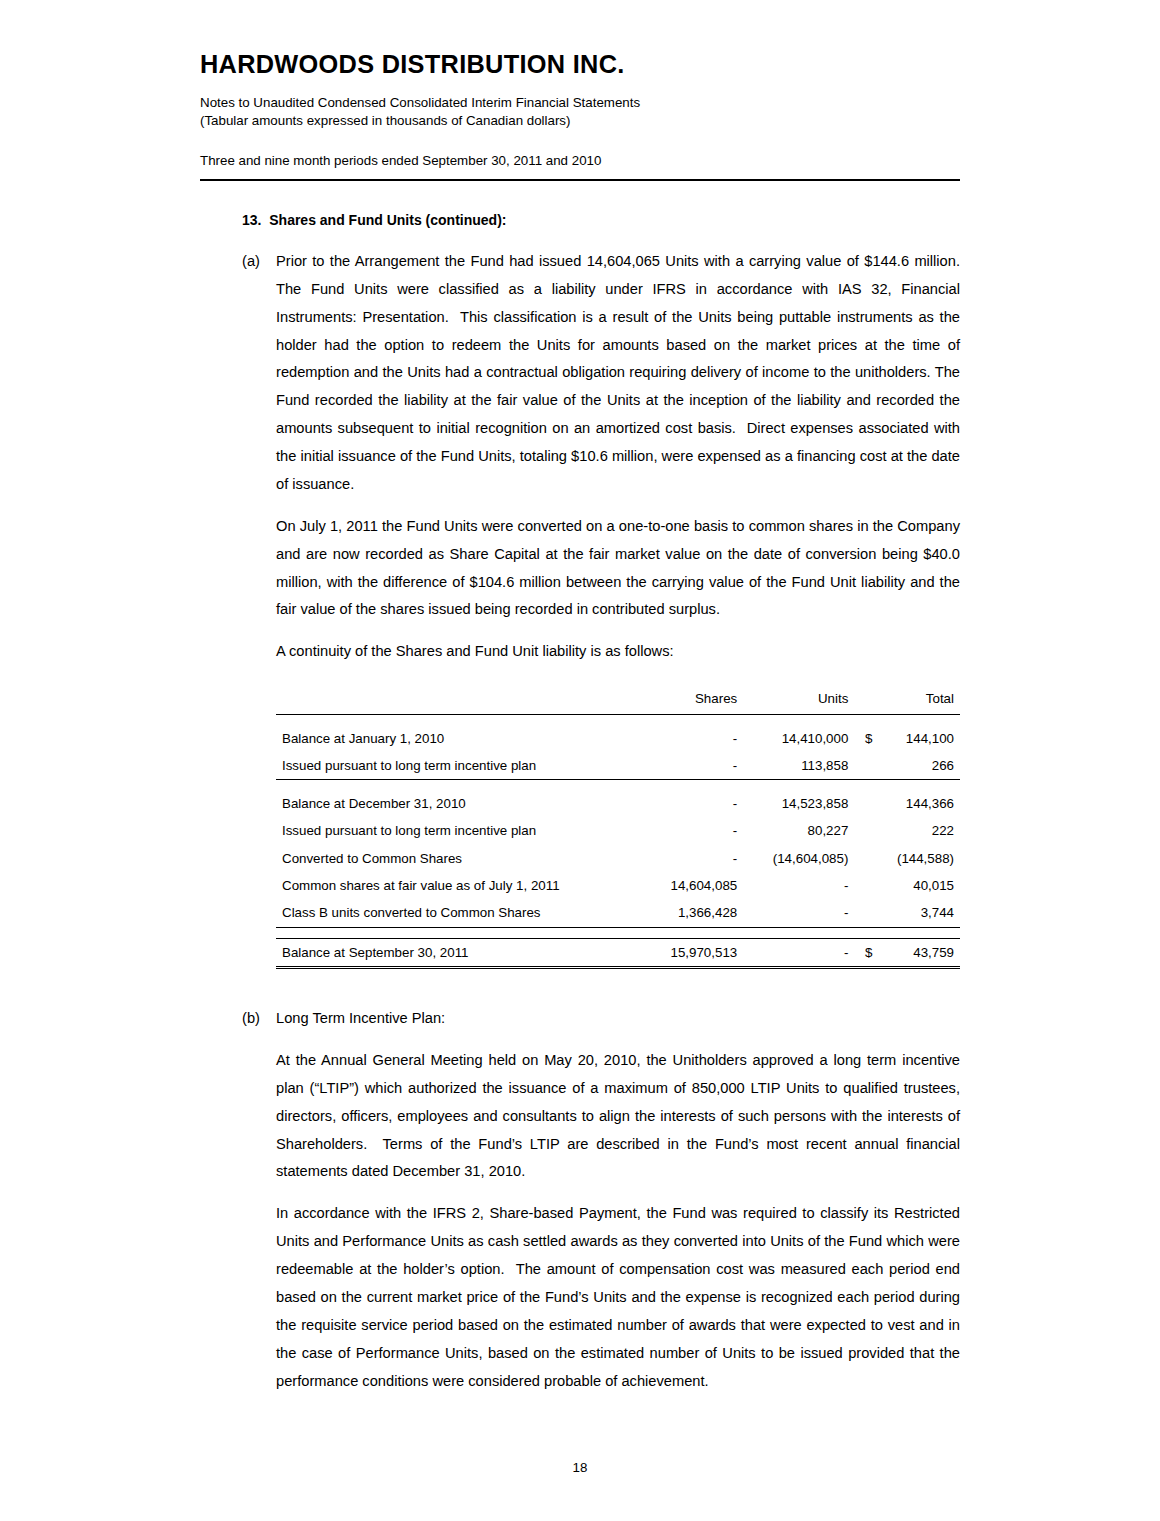HARDWOODS DISTRIBUTION INC.
Notes to Unaudited Condensed Consolidated Interim Financial Statements
(Tabular amounts expressed in thousands of Canadian dollars)
Three and nine month periods ended September 30, 2011 and 2010
13. Shares and Fund Units (continued):
(a)
Prior to the Arrangement the Fund had issued 14,604,065 Units with a carrying value of $144.6 million. The Fund Units were classified as a liability under IFRS in accordance with IAS 32, Financial Instruments: Presentation. This classification is a result of the Units being puttable instruments as the holder had the option to redeem the Units for amounts based on the market prices at the time of redemption and the Units had a contractual obligation requiring delivery of income to the unitholders. The Fund recorded the liability at the fair value of the Units at the inception of the liability and recorded the amounts subsequent to initial recognition on an amortized cost basis. Direct expenses associated with the initial issuance of the Fund Units, totaling $10.6 million, were expensed as a financing cost at the date of issuance.
On July 1, 2011 the Fund Units were converted on a one-to-one basis to common shares in the Company and are now recorded as Share Capital at the fair market value on the date of conversion being $40.0 million, with the difference of $104.6 million between the carrying value of the Fund Unit liability and the fair value of the shares issued being recorded in contributed surplus.
A continuity of the Shares and Fund Unit liability is as follows:
| | Shares | Units | Total |
| --- | --- | --- | --- |
| Balance at January 1, 2010 | - | 14,410,000 | $ | 144,100 |
| Issued pursuant to long term incentive plan | - | 113,858 | | 266 |
| Balance at December 31, 2010 | - | 14,523,858 | | 144,366 |
| Issued pursuant to long term incentive plan | - | 80,227 | | 222 |
| Converted to Common Shares | - | (14,604,085) | | (144,588) |
| Common shares at fair value as of July 1, 2011 | 14,604,085 | - | | 40,015 |
| Class B units converted to Common Shares | 1,366,428 | - | | 3,744 |
| Balance at September 30, 2011 | 15,970,513 | - | $ | 43,759 |
(b)
Long Term Incentive Plan:
At the Annual General Meeting held on May 20, 2010, the Unitholders approved a long term incentive plan (“LTIP”) which authorized the issuance of a maximum of 850,000 LTIP Units to qualified trustees, directors, officers, employees and consultants to align the interests of such persons with the interests of Shareholders. Terms of the Fund’s LTIP are described in the Fund’s most recent annual financial statements dated December 31, 2010.
In accordance with the IFRS 2, Share-based Payment, the Fund was required to classify its Restricted Units and Performance Units as cash settled awards as they converted into Units of the Fund which were redeemable at the holder’s option. The amount of compensation cost was measured each period end based on the current market price of the Fund’s Units and the expense is recognized each period during the requisite service period based on the estimated number of awards that were expected to vest and in the case of Performance Units, based on the estimated number of Units to be issued provided that the performance conditions were considered probable of achievement.
18